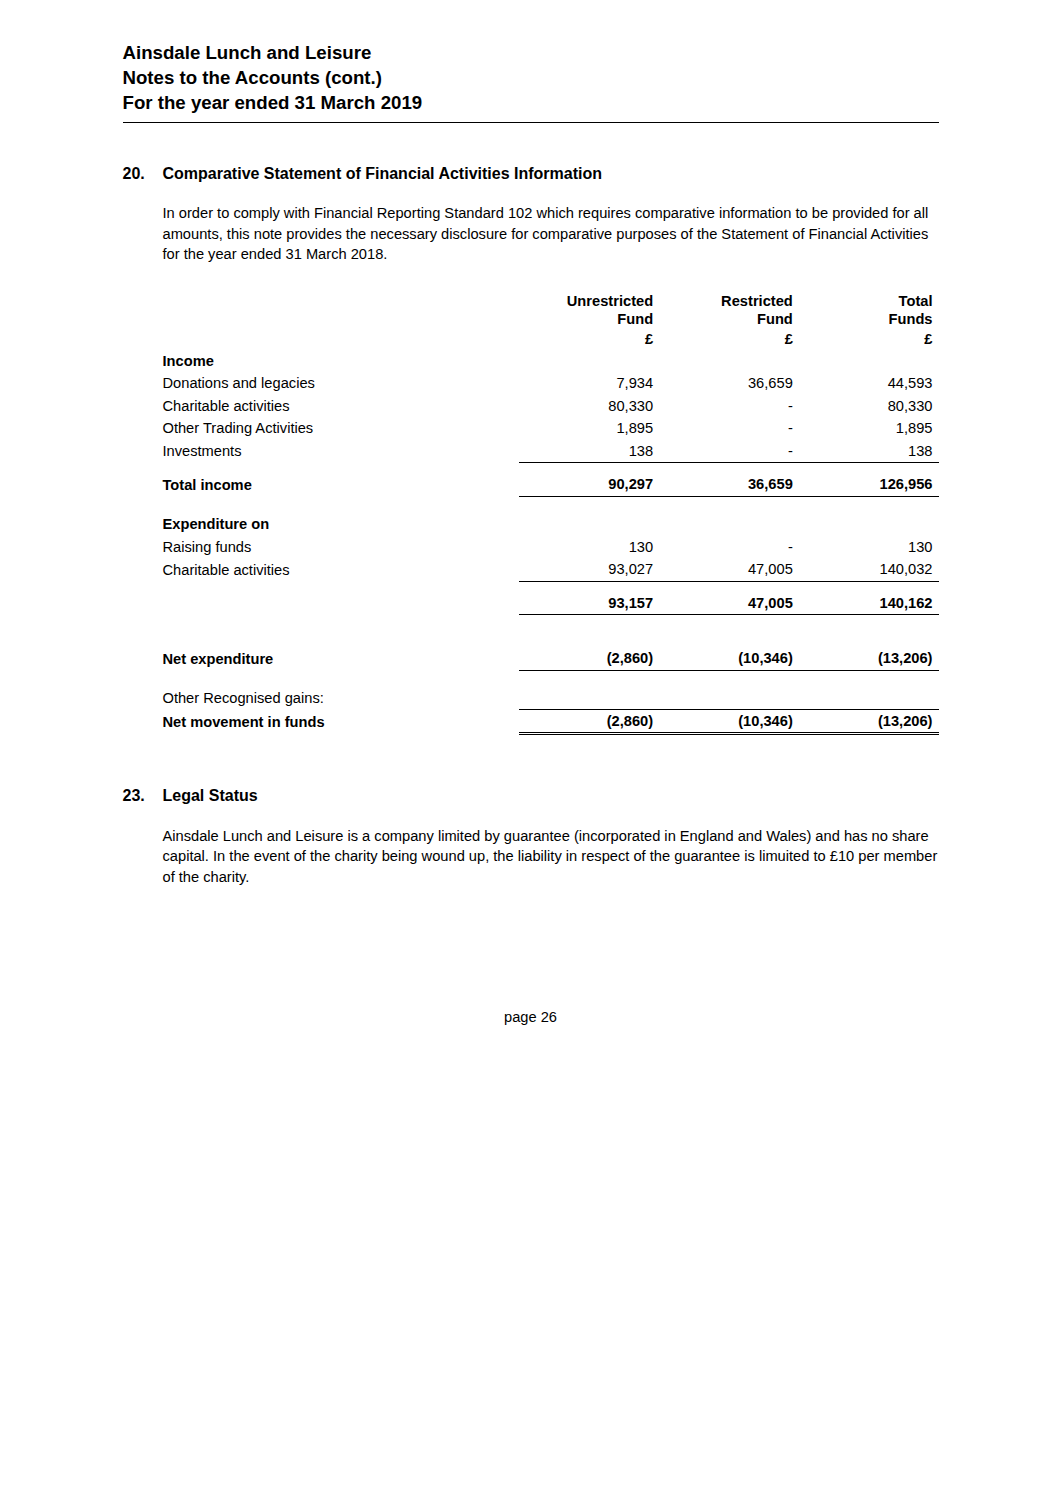Ainsdale Lunch and Leisure
Notes to the Accounts (cont.)
For the year ended 31 March 2019
20. Comparative Statement of Financial Activities Information
In order to comply with Financial Reporting Standard 102 which requires comparative information to be provided for all amounts, this note provides the necessary disclosure for comparative purposes of the Statement of Financial Activities for the year ended 31 March 2018.
| | Unrestricted Fund | Restricted Fund | Total Funds |
| --- | --- | --- | --- |
| | £ | £ | £ |
| Income | | | |
| Donations and legacies | 7,934 | 36,659 | 44,593 |
| Charitable activities | 80,330 | - | 80,330 |
| Other Trading Activities | 1,895 | - | 1,895 |
| Investments | 138 | - | 138 |
| Total income | 90,297 | 36,659 | 126,956 |
| Expenditure on | | | |
| Raising funds | 130 | - | 130 |
| Charitable activities | 93,027 | 47,005 | 140,032 |
| | 93,157 | 47,005 | 140,162 |
| Net expenditure | (2,860) | (10,346) | (13,206) |
| Other Recognised gains: | | | |
| Net movement in funds | (2,860) | (10,346) | (13,206) |
23. Legal Status
Ainsdale Lunch and Leisure is a company limited by guarantee (incorporated in England and Wales) and has no share capital. In the event of the charity being wound up, the liability in respect of the guarantee is limuited to £10 per member of the charity.
page 26